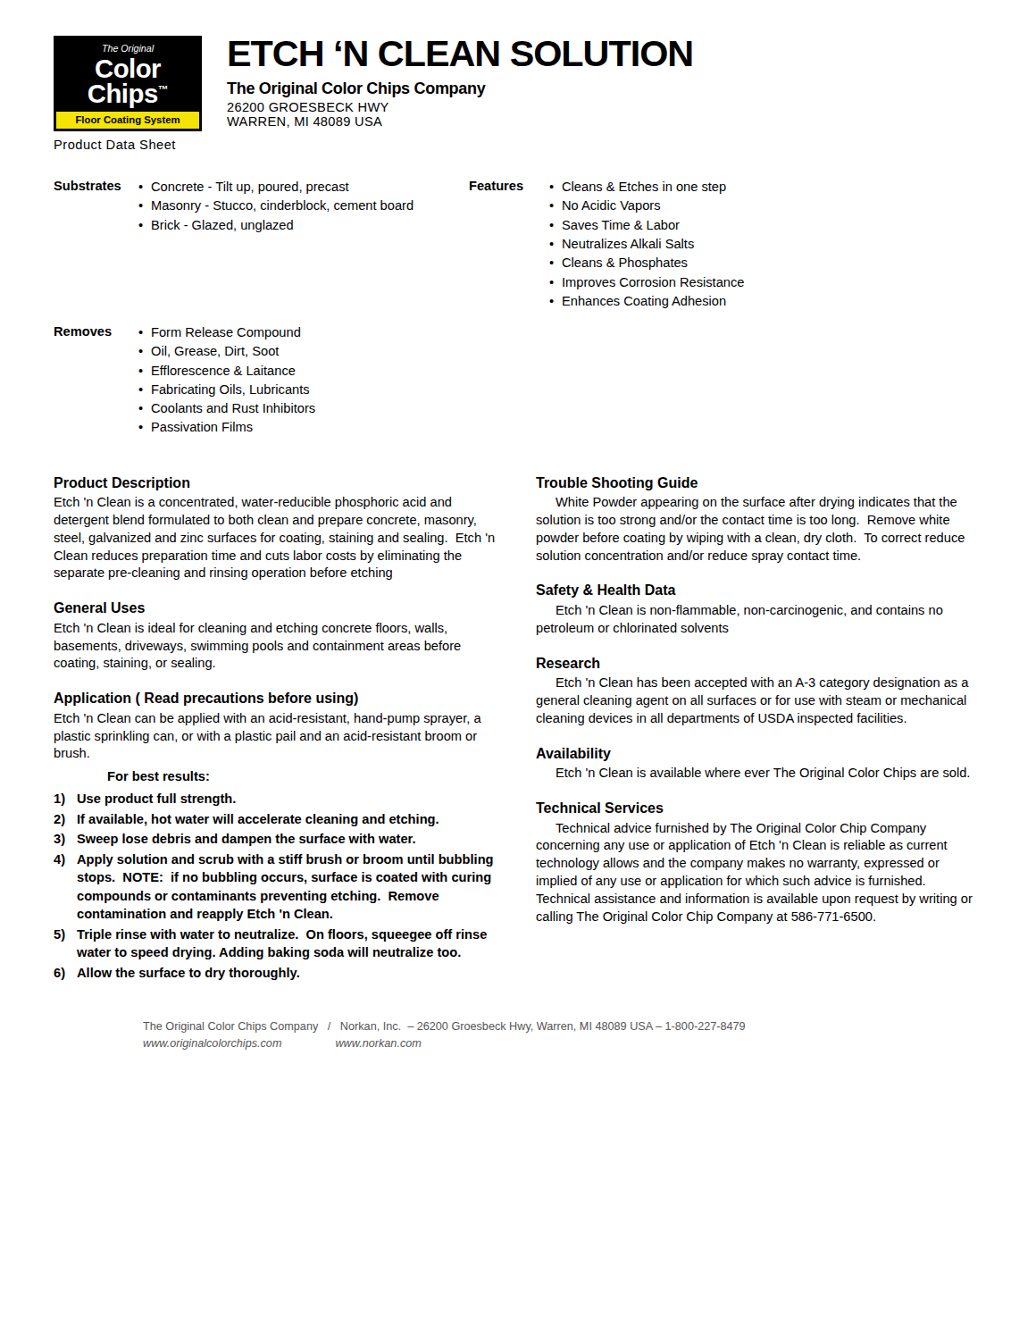The Original
Color
Chips™
Floor Coating System
ETCH ‘N CLEAN SOLUTION
The Original Color Chips Company
26200 GROESBECK HWY
WARREN, MI 48089 USA
Product Data Sheet
| Substrates | Concrete - Tilt up, poured, precast Masonry - Stucco, cinderblock, cement board Brick - Glazed, unglazed | | Features | Cleans & Etches in one step No Acidic Vapors Saves Time & Labor Neutralizes Alkali Salts Cleans & Phosphates Improves Corrosion Resistance Enhances Coating Adhesion |
| Removes | Form Release Compound Oil, Grease, Dirt, Soot Efflorescence & Laitance Fabricating Oils, Lubricants Coolants and Rust Inhibitors Passivation Films | | | |
Product Description
Etch 'n Clean is a concentrated, water-reducible phosphoric acid and detergent blend formulated to both clean and prepare concrete, masonry, steel, galvanized and zinc surfaces for coating, staining and sealing. Etch 'n Clean reduces preparation time and cuts labor costs by eliminating the separate pre-cleaning and rinsing operation before etching
General Uses
Etch 'n Clean is ideal for cleaning and etching concrete floors, walls, basements, driveways, swimming pools and containment areas before coating, staining, or sealing.
Application ( Read precautions before using)
Etch 'n Clean can be applied with an acid-resistant, hand-pump sprayer, a plastic sprinkling can, or with a plastic pail and an acid-resistant broom or brush.
For best results:
Use product full strength.
If available, hot water will accelerate cleaning and etching.
Sweep lose debris and dampen the surface with water.
Apply solution and scrub with a stiff brush or broom until bubbling stops. NOTE: if no bubbling occurs, surface is coated with curing compounds or contaminants preventing etching. Remove contamination and reapply Etch 'n Clean.
Triple rinse with water to neutralize. On floors, squeegee off rinse water to speed drying. Adding baking soda will neutralize too.
Allow the surface to dry thoroughly.
Trouble Shooting Guide
White Powder appearing on the surface after drying indicates that the solution is too strong and/or the contact time is too long. Remove white powder before coating by wiping with a clean, dry cloth. To correct reduce solution concentration and/or reduce spray contact time.
Safety & Health Data
Etch 'n Clean is non-flammable, non-carcinogenic, and contains no petroleum or chlorinated solvents
Research
Etch 'n Clean has been accepted with an A-3 category designation as a general cleaning agent on all surfaces or for use with steam or mechanical cleaning devices in all departments of USDA inspected facilities.
Availability
Etch 'n Clean is available where ever The Original Color Chips are sold.
Technical Services
Technical advice furnished by The Original Color Chip Company concerning any use or application of Etch 'n Clean is reliable as current technology allows and the company makes no warranty, expressed or implied of any use or application for which such advice is furnished. Technical assistance and information is available upon request by writing or calling The Original Color Chip Company at 586-771-6500.
The Original Color Chips Company / Norkan, Inc. – 26200 Groesbeck Hwy, Warren, MI 48089 USA – 1-800-227-8479
www.originalcolorchips.com www.norkan.com